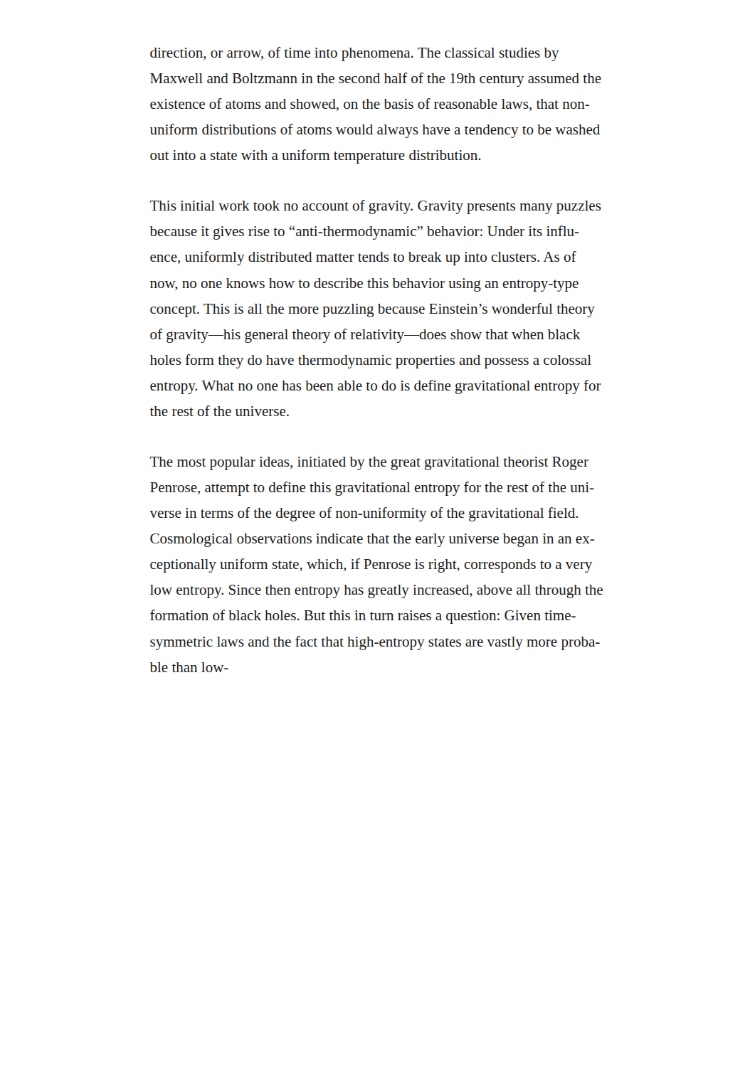direction, or arrow, of time into phenomena. The classical studies by Maxwell and Boltzmann in the second half of the 19th century assumed the existence of atoms and showed, on the basis of reasonable laws, that non-uniform distributions of atoms would always have a tendency to be washed out into a state with a uniform temperature distribution.
This initial work took no account of gravity. Gravity presents many puzzles because it gives rise to “anti-thermodynamic” behavior: Under its influence, uniformly distributed matter tends to break up into clusters. As of now, no one knows how to describe this behavior using an entropy-type concept. This is all the more puzzling because Einstein’s wonderful theory of gravity—his general theory of relativity—does show that when black holes form they do have thermodynamic properties and possess a colossal entropy. What no one has been able to do is define gravitational entropy for the rest of the universe.
The most popular ideas, initiated by the great gravitational theorist Roger Penrose, attempt to define this gravitational entropy for the rest of the universe in terms of the degree of non-uniformity of the gravitational field. Cosmological observations indicate that the early universe began in an exceptionally uniform state, which, if Penrose is right, corresponds to a very low entropy. Since then entropy has greatly increased, above all through the formation of black holes. But this in turn raises a question: Given time-symmetric laws and the fact that high-entropy states are vastly more probable than low-